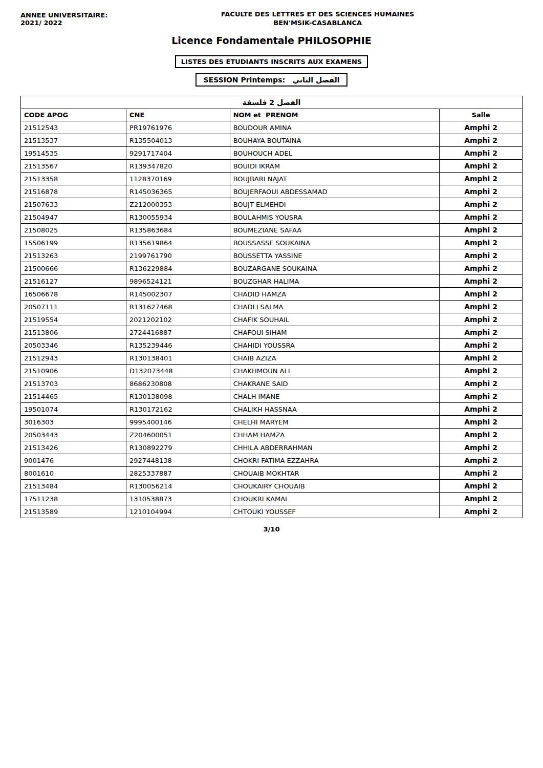ANNEE UNIVERSITAIRE:
2021/ 2022
FACULTE DES LETTRES ET DES SCIENCES HUMAINES
BEN'MSIK-CASABLANCA
Licence Fondamentale PHILOSOPHIE
LISTES DES ETUDIANTS INSCRITS AUX EXAMENS
SESSION Printemps: الفصل الثاني
| الفصل 2 فلسفة |
| CODE APOG | CNE | NOM et PRENOM | Salle |
| 21512543 | PR19761976 | BOUDOUR AMINA | Amphi 2 |
| 21513537 | R135504013 | BOUHAYA BOUTAINA | Amphi 2 |
| 19514535 | 9291717404 | BOUHOUCH ADEL | Amphi 2 |
| 21513567 | R139347820 | BOUIDI IKRAM | Amphi 2 |
| 21513358 | 1128370169 | BOUJBARI NAJAT | Amphi 2 |
| 21516878 | R145036365 | BOUJERFAOUI ABDESSAMAD | Amphi 2 |
| 21507633 | Z212000353 | BOUJT ELMEHDI | Amphi 2 |
| 21504947 | R130055934 | BOULAHMIS YOUSRA | Amphi 2 |
| 21508025 | R135863684 | BOUMEZIANE SAFAA | Amphi 2 |
| 15506199 | R135619864 | BOUSSASSE SOUKAINA | Amphi 2 |
| 21513263 | 2199761790 | BOUSSETTA YASSINE | Amphi 2 |
| 21500666 | R136229884 | BOUZARGANE SOUKAINA | Amphi 2 |
| 21516127 | 9896524121 | BOUZGHAR HALIMA | Amphi 2 |
| 16506678 | R145002307 | CHADID HAMZA | Amphi 2 |
| 20507111 | R131627468 | CHADLI SALMA | Amphi 2 |
| 21519554 | 2021202102 | CHAFIK SOUHAIL | Amphi 2 |
| 21513806 | 2724416887 | CHAFOUI SIHAM | Amphi 2 |
| 20503346 | R135239446 | CHAHIDI YOUSSRA | Amphi 2 |
| 21512943 | R130138401 | CHAIB AZIZA | Amphi 2 |
| 21510906 | D132073448 | CHAKHMOUN ALI | Amphi 2 |
| 21513703 | 8686230808 | CHAKRANE SAID | Amphi 2 |
| 21514465 | R130138098 | CHALH IMANE | Amphi 2 |
| 19501074 | R130172162 | CHALIKH HASSNAA | Amphi 2 |
| 3016303 | 9995400146 | CHELHI MARYEM | Amphi 2 |
| 20503443 | Z204600051 | CHHAM HAMZA | Amphi 2 |
| 21513426 | R130892279 | CHHILA ABDERRAHMAN | Amphi 2 |
| 9001476 | 2927448138 | CHOKRI FATIMA EZZAHRA | Amphi 2 |
| 8001610 | 2825337887 | CHOUAIB MOKHTAR | Amphi 2 |
| 21513484 | R130056214 | CHOUKAIRY CHOUAIB | Amphi 2 |
| 17511238 | 1310538873 | CHOUKRI KAMAL | Amphi 2 |
| 21513589 | 1210104994 | CHTOUKI YOUSSEF | Amphi 2 |
3/10